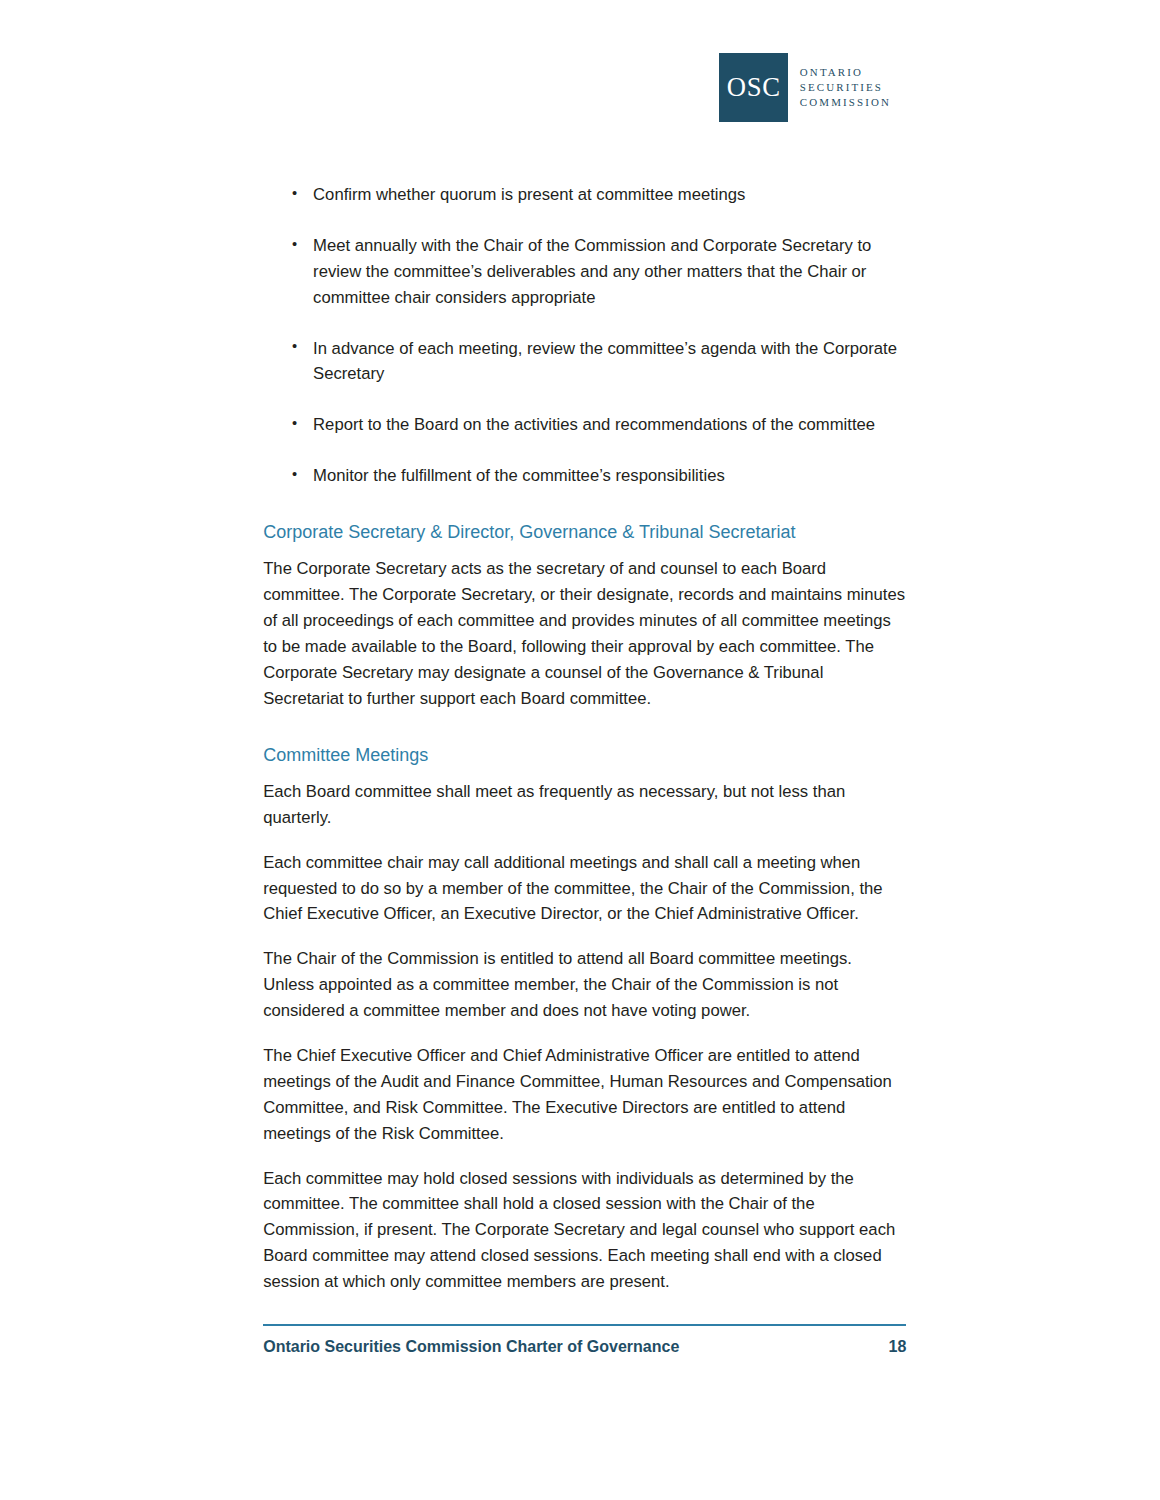OSC
Ontario Securities Commission
Confirm whether quorum is present at committee meetings
Meet annually with the Chair of the Commission and Corporate Secretary to review the committee’s deliverables and any other matters that the Chair or committee chair considers appropriate
In advance of each meeting, review the committee’s agenda with the Corporate Secretary
Report to the Board on the activities and recommendations of the committee
Monitor the fulfillment of the committee’s responsibilities
Corporate Secretary & Director, Governance & Tribunal Secretariat
The Corporate Secretary acts as the secretary of and counsel to each Board committee. The Corporate Secretary, or their designate, records and maintains minutes of all proceedings of each committee and provides minutes of all committee meetings to be made available to the Board, following their approval by each committee. The Corporate Secretary may designate a counsel of the Governance & Tribunal Secretariat to further support each Board committee.
Committee Meetings
Each Board committee shall meet as frequently as necessary, but not less than quarterly.
Each committee chair may call additional meetings and shall call a meeting when requested to do so by a member of the committee, the Chair of the Commission, the Chief Executive Officer, an Executive Director, or the Chief Administrative Officer.
The Chair of the Commission is entitled to attend all Board committee meetings. Unless appointed as a committee member, the Chair of the Commission is not considered a committee member and does not have voting power.
The Chief Executive Officer and Chief Administrative Officer are entitled to attend meetings of the Audit and Finance Committee, Human Resources and Compensation Committee, and Risk Committee. The Executive Directors are entitled to attend meetings of the Risk Committee.
Each committee may hold closed sessions with individuals as determined by the committee. The committee shall hold a closed session with the Chair of the Commission, if present. The Corporate Secretary and legal counsel who support each Board committee may attend closed sessions. Each meeting shall end with a closed session at which only committee members are present.
Ontario Securities Commission Charter of Governance 18